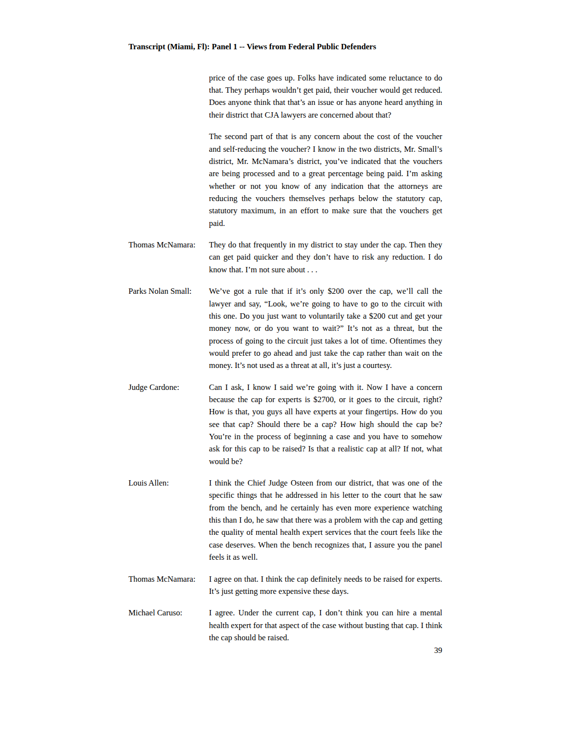Transcript (Miami, Fl): Panel 1 -- Views from Federal Public Defenders
| | price of the case goes up. Folks have indicated some reluctance to do that. They perhaps wouldn’t get paid, their voucher would get reduced. Does anyone think that that’s an issue or has anyone heard anything in their district that CJA lawyers are concerned about that? The second part of that is any concern about the cost of the voucher and self-reducing the voucher? I know in the two districts, Mr. Small’s district, Mr. McNamara’s district, you’ve indicated that the vouchers are being processed and to a great percentage being paid. I’m asking whether or not you know of any indication that the attorneys are reducing the vouchers themselves perhaps below the statutory cap, statutory maximum, in an effort to make sure that the vouchers get paid. |
| Thomas McNamara: | They do that frequently in my district to stay under the cap. Then they can get paid quicker and they don’t have to risk any reduction. I do know that. I’m not sure about . . . |
| Parks Nolan Small: | We’ve got a rule that if it’s only $200 over the cap, we’ll call the lawyer and say, “Look, we’re going to have to go to the circuit with this one. Do you just want to voluntarily take a $200 cut and get your money now, or do you want to wait?” It’s not as a threat, but the process of going to the circuit just takes a lot of time. Oftentimes they would prefer to go ahead and just take the cap rather than wait on the money. It’s not used as a threat at all, it’s just a courtesy. |
| Judge Cardone: | Can I ask, I know I said we’re going with it. Now I have a concern because the cap for experts is $2700, or it goes to the circuit, right? How is that, you guys all have experts at your fingertips. How do you see that cap? Should there be a cap? How high should the cap be? You’re in the process of beginning a case and you have to somehow ask for this cap to be raised? Is that a realistic cap at all? If not, what would be? |
| Louis Allen: | I think the Chief Judge Osteen from our district, that was one of the specific things that he addressed in his letter to the court that he saw from the bench, and he certainly has even more experience watching this than I do, he saw that there was a problem with the cap and getting the quality of mental health expert services that the court feels like the case deserves. When the bench recognizes that, I assure you the panel feels it as well. |
| Thomas McNamara: | I agree on that. I think the cap definitely needs to be raised for experts. It’s just getting more expensive these days. |
| Michael Caruso: | I agree. Under the current cap, I don’t think you can hire a mental health expert for that aspect of the case without busting that cap. I think the cap should be raised. |
39